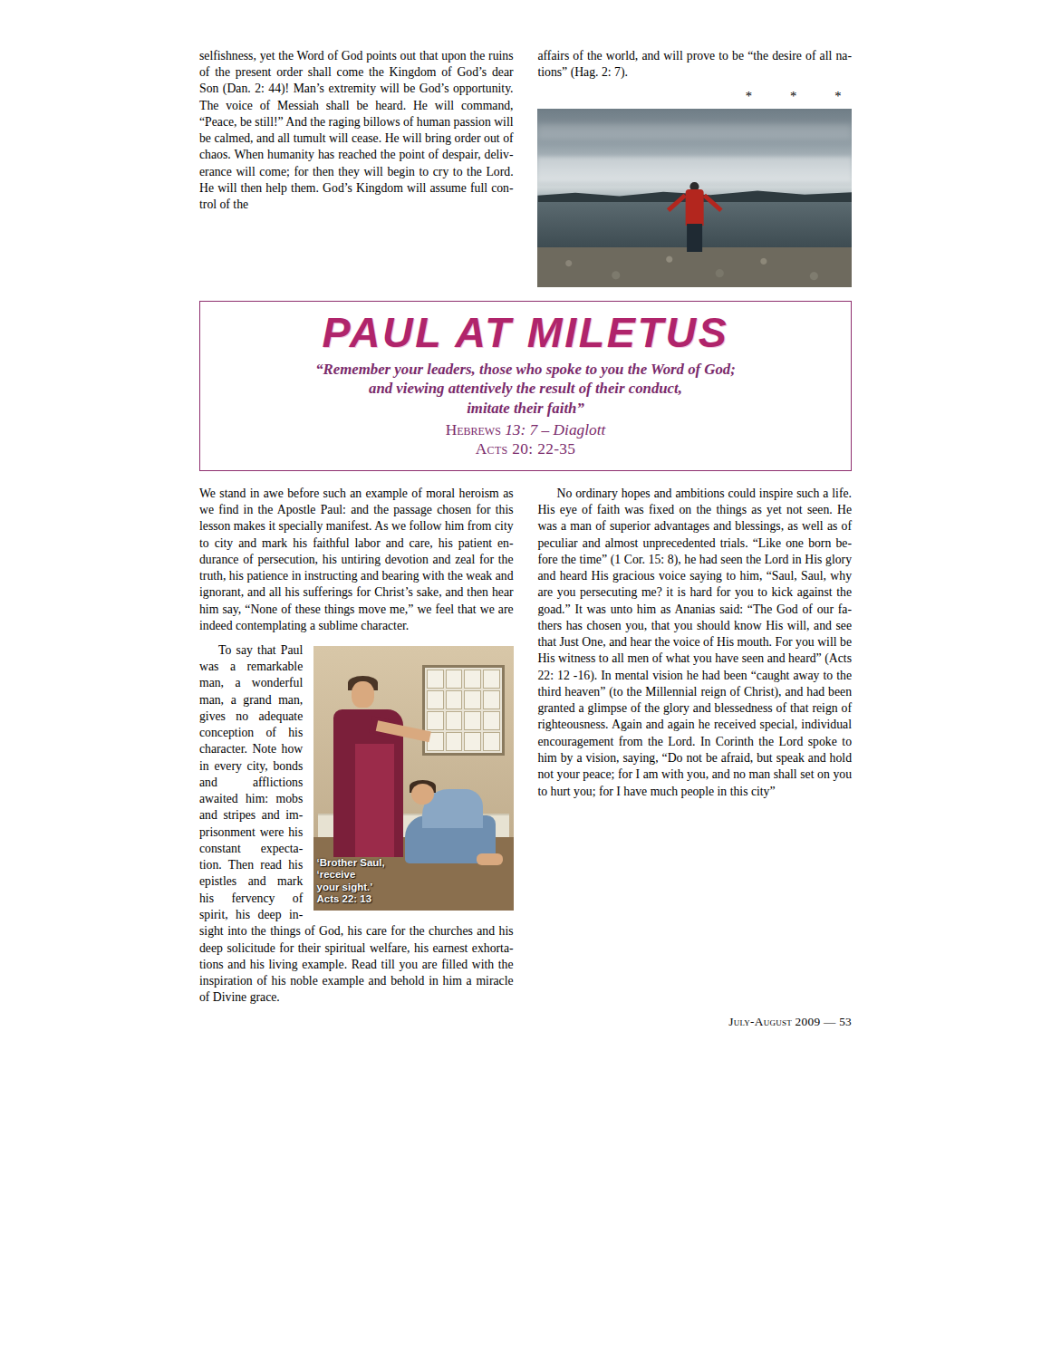selfishness, yet the Word of God points out that upon the ruins of the present order shall come the Kingdom of God’s dear Son (Dan. 2: 44)! Man’s extremity will be God’s opportunity. The voice of Messiah shall be heard. He will command, “Peace, be still!” And the raging billows of human passion will be calmed, and all tumult will cease. He will bring order out of chaos. When humanity has reached the point of despair, deliverance will come; for then they will begin to cry to the Lord. He will then help them. God’s Kingdom will assume full control of the
affairs of the world, and will prove to be “the desire of all nations” (Hag. 2: 7).
* * *
PAUL AT MILETUS
“Remember your leaders, those who spoke to you the Word of God;
and viewing attentively the result of their conduct,
imitate their faith”
Hebrews 13: 7 – Diaglott
Acts 20: 22-35
We stand in awe before such an example of moral heroism as we find in the Apostle Paul: and the passage chosen for this lesson makes it specially manifest. As we follow him from city to city and mark his faithful labor and care, his patient endurance of persecution, his untiring devotion and zeal for the truth, his patience in instructing and bearing with the weak and ignorant, and all his sufferings for Christ’s sake, and then hear him say, “None of these things move me,” we feel that we are indeed contemplating a sublime character.
‘Brother Saul,
‘receive
your sight.’
Acts 22: 13
To say that Paul was a remarkable man, a wonderful man, a grand man, gives no adequate conception of his character. Note how in every city, bonds and afflictions awaited him: mobs and stripes and imprisonment were his constant expectation. Then read his epistles and mark his fervency of spirit, his deep insight into the things of God, his care for the churches and his deep solicitude for their spiritual welfare, his earnest exhortations and his living example. Read till you are filled with the inspiration of his noble example and behold in him a miracle of Divine grace.
No ordinary hopes and ambitions could inspire such a life. His eye of faith was fixed on the things as yet not seen. He was a man of superior advantages and blessings, as well as of peculiar and almost unprecedented trials. “Like one born before the time” (1 Cor. 15: 8), he had seen the Lord in His glory and heard His gracious voice saying to him, “Saul, Saul, why are you persecuting me? it is hard for you to kick against the goad.” It was unto him as Ananias said: “The God of our fathers has chosen you, that you should know His will, and see that Just One, and hear the voice of His mouth. For you will be His witness to all men of what you have seen and heard” (Acts 22: 12 -16). In mental vision he had been “caught away to the third heaven” (to the Millennial reign of Christ), and had been granted a glimpse of the glory and blessedness of that reign of righteousness. Again and again he received special, individual encouragement from the Lord. In Corinth the Lord spoke to him by a vision, saying, “Do not be afraid, but speak and hold not your peace; for I am with you, and no man shall set on you to hurt you; for I have much people in this city”
July-August 2009 — 53